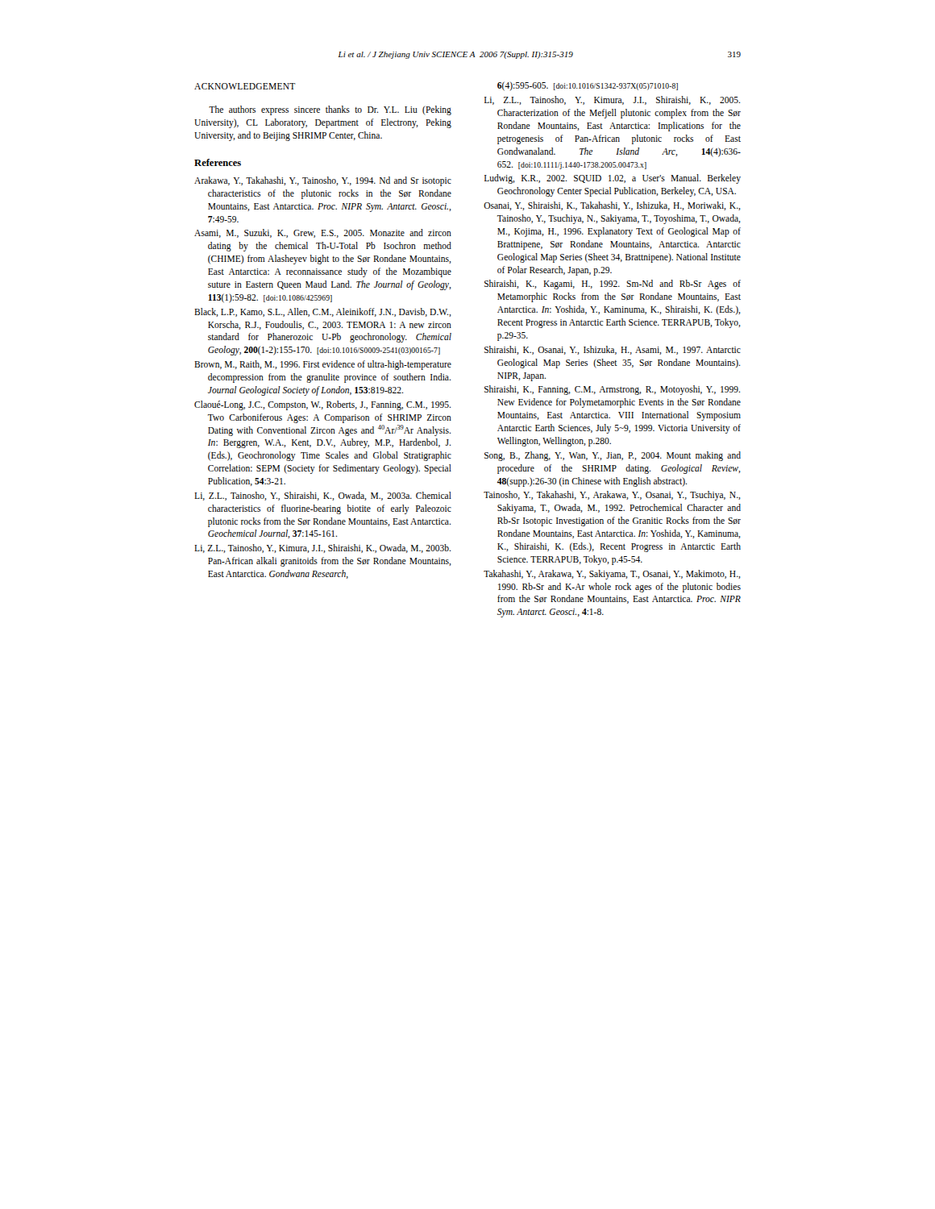Li et al. / J Zhejiang Univ SCIENCE A 2006 7(Suppl. II):315-319 319
Acknowledgement
The authors express sincere thanks to Dr. Y.L. Liu (Peking University), CL Laboratory, Department of Electrony, Peking University, and to Beijing SHRIMP Center, China.
References
Arakawa, Y., Takahashi, Y., Tainosho, Y., 1994. Nd and Sr isotopic characteristics of the plutonic rocks in the Sør Rondane Mountains, East Antarctica. Proc. NIPR Sym. Antarct. Geosci., 7:49-59.
Asami, M., Suzuki, K., Grew, E.S., 2005. Monazite and zircon dating by the chemical Th-U-Total Pb Isochron method (CHIME) from Alasheyev bight to the Sør Rondane Mountains, East Antarctica: A reconnaissance study of the Mozambique suture in Eastern Queen Maud Land. The Journal of Geology, 113(1):59-82. [doi:10.1086/425969]
Black, L.P., Kamo, S.L., Allen, C.M., Aleinikoff, J.N., Davisb, D.W., Korscha, R.J., Foudoulis, C., 2003. TEMORA 1: A new zircon standard for Phanerozoic U-Pb geochronology. Chemical Geology, 200(1-2):155-170. [doi:10.1016/S0009-2541(03)00165-7]
Brown, M., Raith, M., 1996. First evidence of ultra-high-temperature decompression from the granulite province of southern India. Journal Geological Society of London, 153:819-822.
Claoué-Long, J.C., Compston, W., Roberts, J., Fanning, C.M., 1995. Two Carboniferous Ages: A Comparison of SHRIMP Zircon Dating with Conventional Zircon Ages and 40Ar/39Ar Analysis. In: Berggren, W.A., Kent, D.V., Aubrey, M.P., Hardenbol, J. (Eds.), Geochronology Time Scales and Global Stratigraphic Correlation: SEPM (Society for Sedimentary Geology). Special Publication, 54:3-21.
Li, Z.L., Tainosho, Y., Shiraishi, K., Owada, M., 2003a. Chemical characteristics of fluorine-bearing biotite of early Paleozoic plutonic rocks from the Sør Rondane Mountains, East Antarctica. Geochemical Journal, 37:145-161.
Li, Z.L., Tainosho, Y., Kimura, J.I., Shiraishi, K., Owada, M., 2003b. Pan-African alkali granitoids from the Sør Rondane Mountains, East Antarctica. Gondwana Research,
6(4):595-605. [doi:10.1016/S1342-937X(05)71010-8]
Li, Z.L., Tainosho, Y., Kimura, J.I., Shiraishi, K., 2005. Characterization of the Mefjell plutonic complex from the Sør Rondane Mountains, East Antarctica: Implications for the petrogenesis of Pan-African plutonic rocks of East Gondwanaland. The Island Arc, 14(4):636-652. [doi:10.1111/j.1440-1738.2005.00473.x]
Ludwig, K.R., 2002. SQUID 1.02, a User's Manual. Berkeley Geochronology Center Special Publication, Berkeley, CA, USA.
Osanai, Y., Shiraishi, K., Takahashi, Y., Ishizuka, H., Moriwaki, K., Tainosho, Y., Tsuchiya, N., Sakiyama, T., Toyoshima, T., Owada, M., Kojima, H., 1996. Explanatory Text of Geological Map of Brattnipene, Sør Rondane Mountains, Antarctica. Antarctic Geological Map Series (Sheet 34, Brattnipene). National Institute of Polar Research, Japan, p.29.
Shiraishi, K., Kagami, H., 1992. Sm-Nd and Rb-Sr Ages of Metamorphic Rocks from the Sør Rondane Mountains, East Antarctica. In: Yoshida, Y., Kaminuma, K., Shiraishi, K. (Eds.), Recent Progress in Antarctic Earth Science. TERRAPUB, Tokyo, p.29-35.
Shiraishi, K., Osanai, Y., Ishizuka, H., Asami, M., 1997. Antarctic Geological Map Series (Sheet 35, Sør Rondane Mountains). NIPR, Japan.
Shiraishi, K., Fanning, C.M., Armstrong, R., Motoyoshi, Y., 1999. New Evidence for Polymetamorphic Events in the Sør Rondane Mountains, East Antarctica. VIII International Symposium Antarctic Earth Sciences, July 5~9, 1999. Victoria University of Wellington, Wellington, p.280.
Song, B., Zhang, Y., Wan, Y., Jian, P., 2004. Mount making and procedure of the SHRIMP dating. Geological Review, 48(supp.):26-30 (in Chinese with English abstract).
Tainosho, Y., Takahashi, Y., Arakawa, Y., Osanai, Y., Tsuchiya, N., Sakiyama, T., Owada, M., 1992. Petrochemical Character and Rb-Sr Isotopic Investigation of the Granitic Rocks from the Sør Rondane Mountains, East Antarctica. In: Yoshida, Y., Kaminuma, K., Shiraishi, K. (Eds.), Recent Progress in Antarctic Earth Science. TERRAPUB, Tokyo, p.45-54.
Takahashi, Y., Arakawa, Y., Sakiyama, T., Osanai, Y., Makimoto, H., 1990. Rb-Sr and K-Ar whole rock ages of the plutonic bodies from the Sør Rondane Mountains, East Antarctica. Proc. NIPR Sym. Antarct. Geosci., 4:1-8.